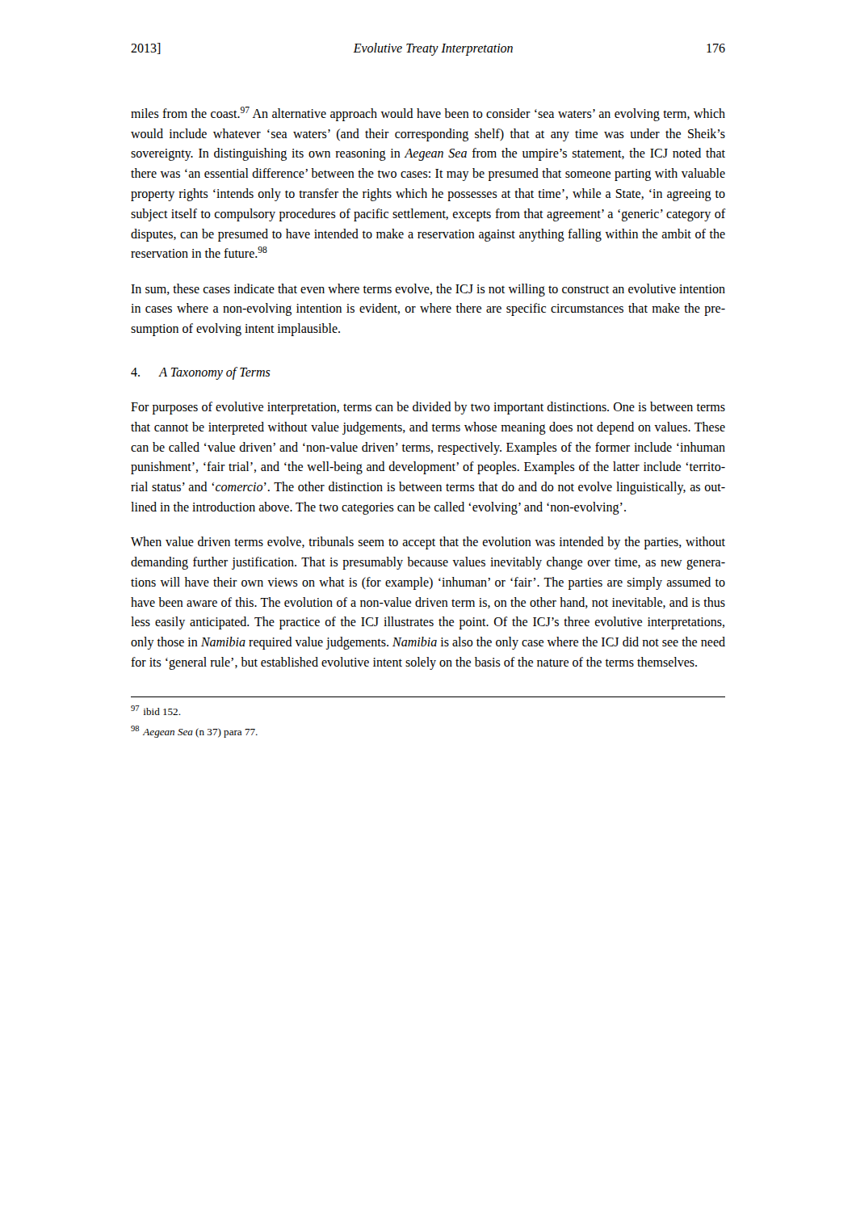2013] Evolutive Treaty Interpretation 176
miles from the coast.97 An alternative approach would have been to consider ‘sea waters’ an evolving term, which would include whatever ‘sea waters’ (and their corresponding shelf) that at any time was under the Sheik’s sovereignty. In distinguishing its own reasoning in Aegean Sea from the umpire’s statement, the ICJ noted that there was ‘an essential difference’ between the two cases: It may be presumed that someone parting with valuable property rights ‘intends only to transfer the rights which he possesses at that time’, while a State, ‘in agreeing to subject itself to compulsory procedures of pacific settlement, excepts from that agreement’ a ‘generic’ category of disputes, can be presumed to have intended to make a reservation against anything falling within the ambit of the reservation in the future.98
In sum, these cases indicate that even where terms evolve, the ICJ is not willing to construct an evolutive intention in cases where a non-evolving intention is evident, or where there are specific circumstances that make the presumption of evolving intent implausible.
4. A Taxonomy of Terms
For purposes of evolutive interpretation, terms can be divided by two important distinctions. One is between terms that cannot be interpreted without value judgements, and terms whose meaning does not depend on values. These can be called ‘value driven’ and ‘non-value driven’ terms, respectively. Examples of the former include ‘inhuman punishment’, ‘fair trial’, and ‘the well-being and development’ of peoples. Examples of the latter include ‘territorial status’ and ‘comercio’. The other distinction is between terms that do and do not evolve linguistically, as outlined in the introduction above. The two categories can be called ‘evolving’ and ‘non-evolving’.
When value driven terms evolve, tribunals seem to accept that the evolution was intended by the parties, without demanding further justification. That is presumably because values inevitably change over time, as new generations will have their own views on what is (for example) ‘inhuman’ or ‘fair’. The parties are simply assumed to have been aware of this. The evolution of a non-value driven term is, on the other hand, not inevitable, and is thus less easily anticipated. The practice of the ICJ illustrates the point. Of the ICJ’s three evolutive interpretations, only those in Namibia required value judgements. Namibia is also the only case where the ICJ did not see the need for its ‘general rule’, but established evolutive intent solely on the basis of the nature of the terms themselves.
97 ibid 152.
98 Aegean Sea (n 37) para 77.